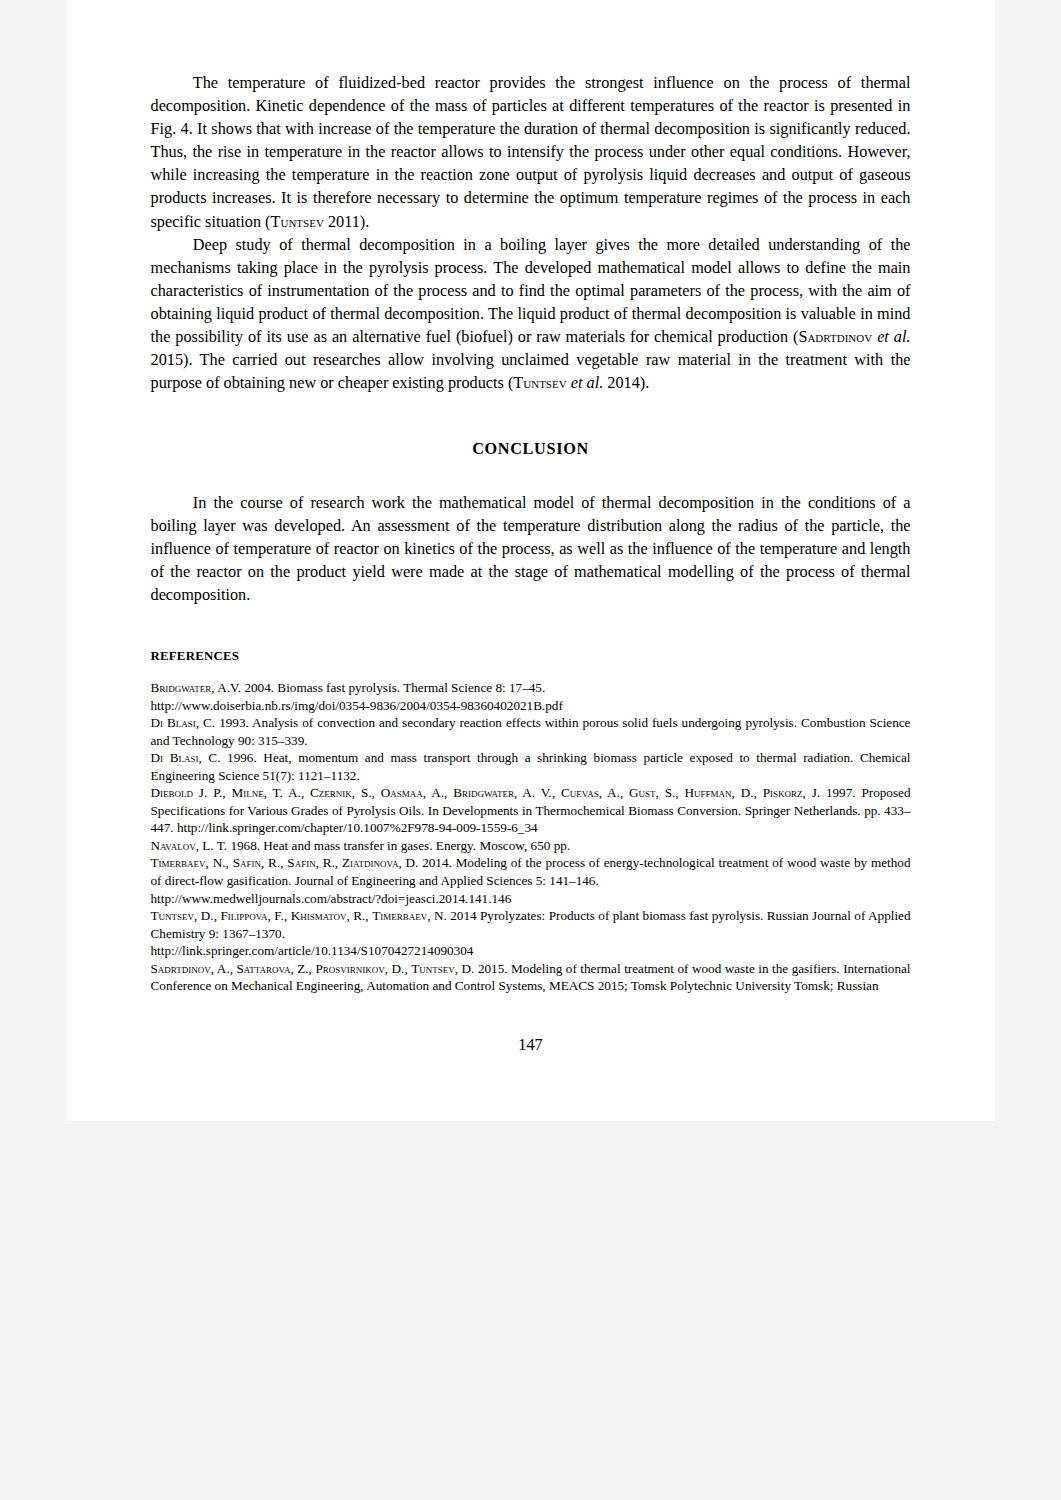The temperature of fluidized-bed reactor provides the strongest influence on the process of thermal decomposition. Kinetic dependence of the mass of particles at different temperatures of the reactor is presented in Fig. 4. It shows that with increase of the temperature the duration of thermal decomposition is significantly reduced. Thus, the rise in temperature in the reactor allows to intensify the process under other equal conditions. However, while increasing the temperature in the reaction zone output of pyrolysis liquid decreases and output of gaseous products increases. It is therefore necessary to determine the optimum temperature regimes of the process in each specific situation (Tuntsev 2011).
Deep study of thermal decomposition in a boiling layer gives the more detailed understanding of the mechanisms taking place in the pyrolysis process. The developed mathematical model allows to define the main characteristics of instrumentation of the process and to find the optimal parameters of the process, with the aim of obtaining liquid product of thermal decomposition. The liquid product of thermal decomposition is valuable in mind the possibility of its use as an alternative fuel (biofuel) or raw materials for chemical production (Sadrtdinov et al. 2015). The carried out researches allow involving unclaimed vegetable raw material in the treatment with the purpose of obtaining new or cheaper existing products (Tuntsev et al. 2014).
Conclusion
In the course of research work the mathematical model of thermal decomposition in the conditions of a boiling layer was developed. An assessment of the temperature distribution along the radius of the particle, the influence of temperature of reactor on kinetics of the process, as well as the influence of the temperature and length of the reactor on the product yield were made at the stage of mathematical modelling of the process of thermal decomposition.
REFERENCES
Bridgwater, A.V. 2004. Biomass fast pyrolysis. Thermal Science 8: 17–45.
http://www.doiserbia.nb.rs/img/doi/0354-9836/2004/0354-98360402021B.pdf
Di Blasi, C. 1993. Analysis of convection and secondary reaction effects within porous solid fuels undergoing pyrolysis. Combustion Science and Technology 90: 315–339.
Di Blasi, C. 1996. Heat, momentum and mass transport through a shrinking biomass particle exposed to thermal radiation. Chemical Engineering Science 51(7): 1121–1132.
Diebold J. P., Milne, T. A., Czernik, S., Oasmaa, A., Bridgwater, A. V., Cuevas, A., Gust, S., Huffman, D., Piskorz, J. 1997. Proposed Specifications for Various Grades of Pyrolysis Oils. In Developments in Thermochemical Biomass Conversion. Springer Netherlands. pp. 433–447. http://link.springer.com/chapter/10.1007%2F978-94-009-1559-6_34
Navalov, L. T. 1968. Heat and mass transfer in gases. Energy. Moscow, 650 pp.
Timerbaev, N., Safin, R., Safin, R., Ziatdinova, D. 2014. Modeling of the process of energy-technological treatment of wood waste by method of direct-flow gasification. Journal of Engineering and Applied Sciences 5: 141–146.
http://www.medwelljournals.com/abstract/?doi=jeasci.2014.141.146
Tuntsev, D., Filippova, F., Khismatov, R., Timerbaev, N. 2014 Pyrolyzates: Products of plant biomass fast pyrolysis. Russian Journal of Applied Chemistry 9: 1367–1370.
http://link.springer.com/article/10.1134/S1070427214090304
Sadrtdinov, A., Sattarova, Z., Prosvirnikov, D., Tuntsev, D. 2015. Modeling of thermal treatment of wood waste in the gasifiers. International Conference on Mechanical Engineering, Automation and Control Systems, MEACS 2015; Tomsk Polytechnic University Tomsk; Russian
147